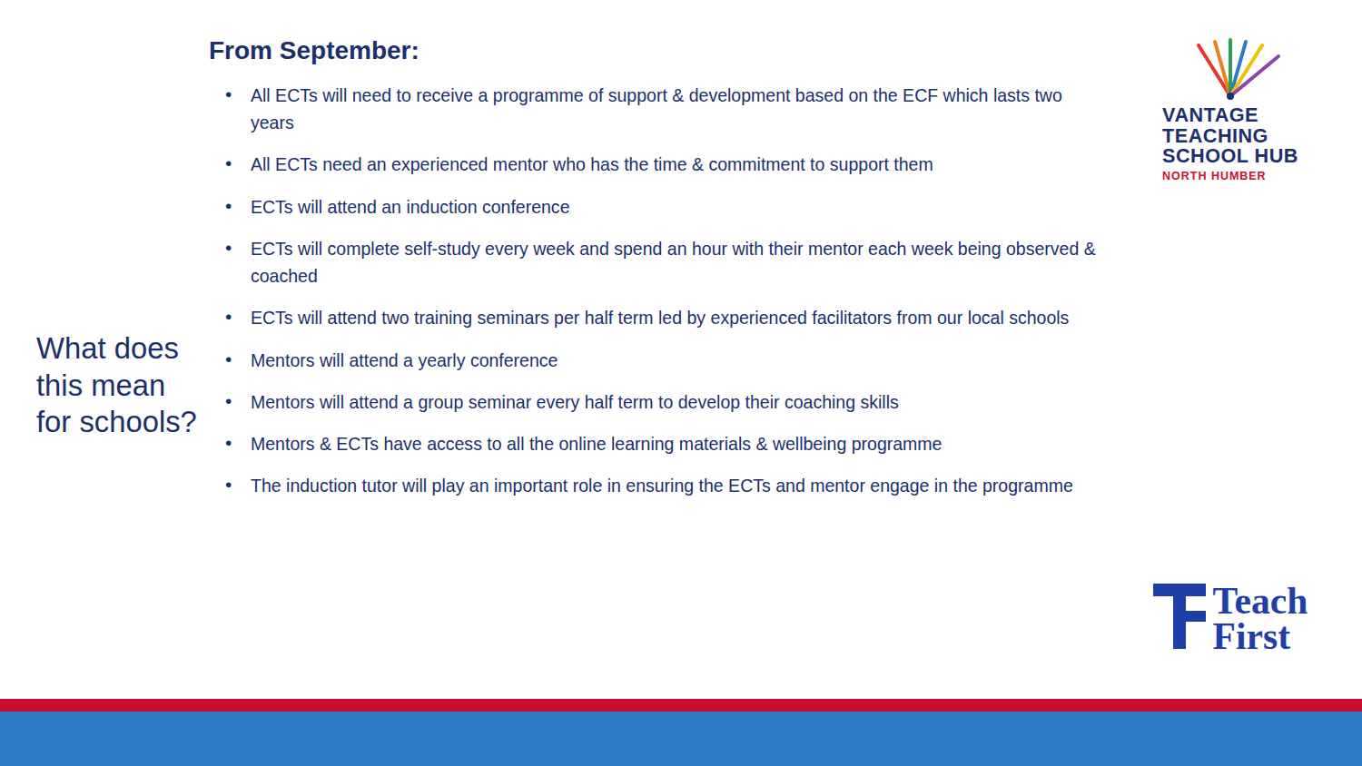What does this mean for schools?
From September:
All ECTs will need to receive a programme of support & development based on the ECF which lasts two years
All ECTs need an experienced mentor who has the time & commitment to support them
ECTs will attend an induction conference
ECTs will complete self-study every week and spend an hour with their mentor each week being observed & coached
ECTs will attend two training seminars per half term led by experienced facilitators from our local schools
Mentors will attend a yearly conference
Mentors will attend a group seminar every half term to develop their coaching skills
Mentors & ECTs have access to all the online learning materials & wellbeing programme
The induction tutor will play an important role in ensuring the ECTs and mentor engage in the programme
VANTAGE
TEACHING
SCHOOL HUB NORTH HUMBER
Teach
First